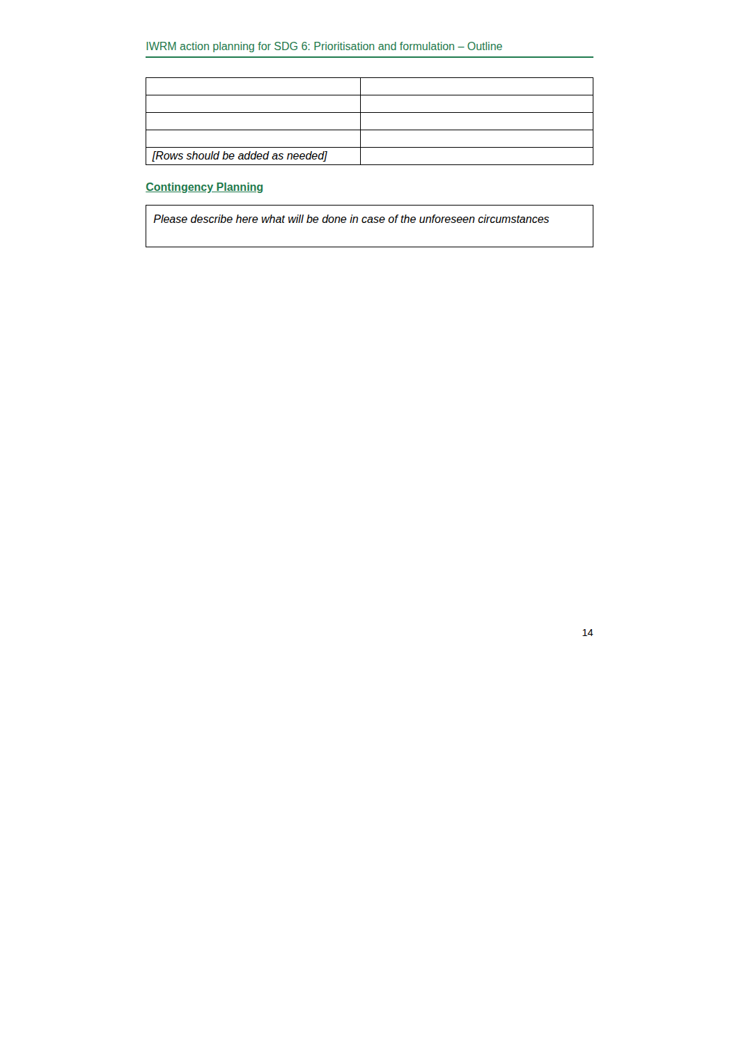IWRM action planning for SDG 6: Prioritisation and formulation – Outline
| [Rows should be added as needed] | |
Contingency Planning
Please describe here what will be done in case of the unforeseen circumstances
14